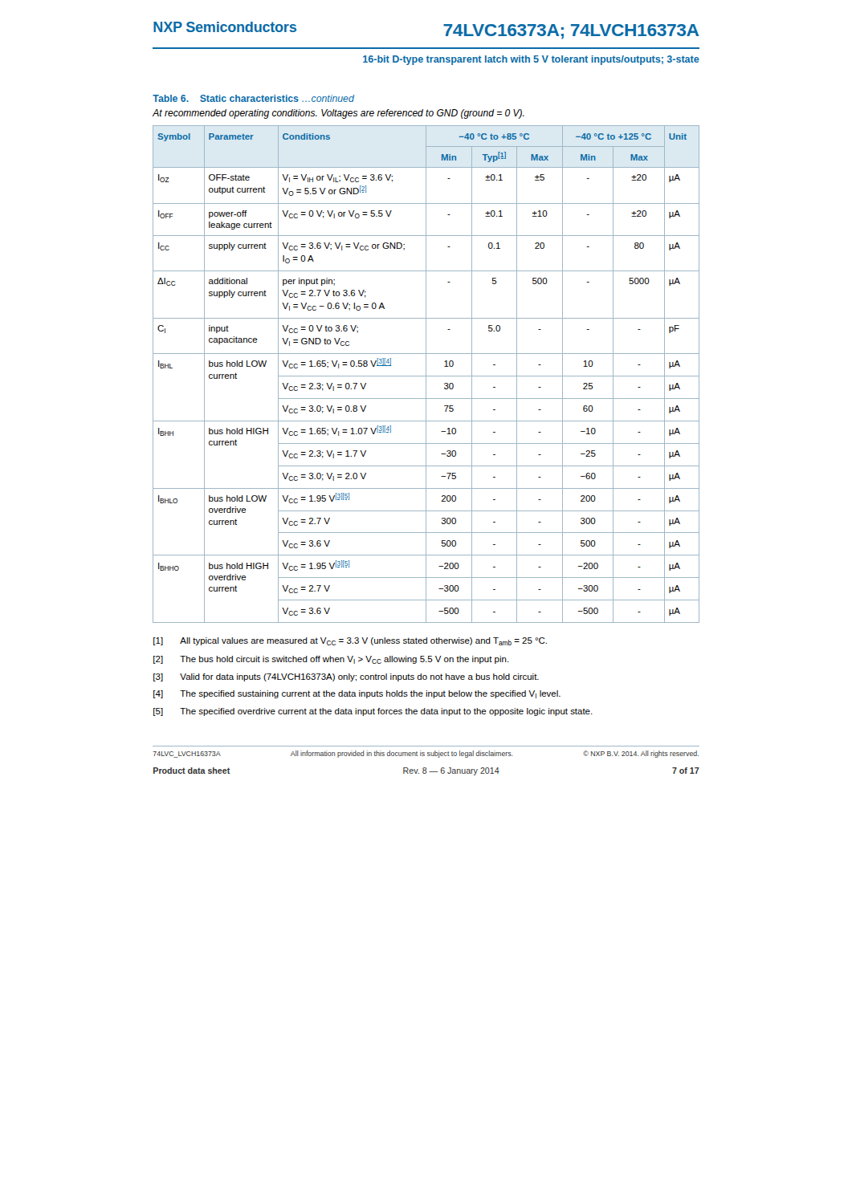NXP Semiconductors
74LVC16373A; 74LVCH16373A
16-bit D-type transparent latch with 5 V tolerant inputs/outputs; 3-state
Table 6. Static characteristics …continued
At recommended operating conditions. Voltages are referenced to GND (ground = 0 V).
| Symbol | Parameter | Conditions | −40 °C to +85 °C | −40 °C to +125 °C | Unit |
| --- | --- | --- | --- | --- | --- |
| Min | Typ [1] | Max | Min | Max |
| I OZ | OFF-state output current | V I = V IH or V IL ; V CC = 3.6 V; V O = 5.5 V or GND [2] | - | ±0.1 | ±5 | - | ±20 | µA |
| I OFF | power-off leakage current | V CC = 0 V; V I or V O = 5.5 V | - | ±0.1 | ±10 | - | ±20 | µA |
| I CC | supply current | V CC = 3.6 V; V I = V CC or GND; I O = 0 A | - | 0.1 | 20 | - | 80 | µA |
| ΔI CC | additional supply current | per input pin; V CC = 2.7 V to 3.6 V; V I = V CC − 0.6 V; I O = 0 A | - | 5 | 500 | - | 5000 | µA |
| C I | input capacitance | V CC = 0 V to 3.6 V; V I = GND to V CC | - | 5.0 | - | - | - | pF |
| I BHL | bus hold LOW current | V CC = 1.65; V I = 0.58 V [3] [4] | 10 | - | - | 10 | - | µA |
| V CC = 2.3; V I = 0.7 V | 30 | - | - | 25 | - | µA |
| V CC = 3.0; V I = 0.8 V | 75 | - | - | 60 | - | µA |
| I BHH | bus hold HIGH current | V CC = 1.65; V I = 1.07 V [3] [4] | −10 | - | - | −10 | - | µA |
| V CC = 2.3; V I = 1.7 V | −30 | - | - | −25 | - | µA |
| V CC = 3.0; V I = 2.0 V | −75 | - | - | −60 | - | µA |
| I BHLO | bus hold LOW overdrive current | V CC = 1.95 V [3] [5] | 200 | - | - | 200 | - | µA |
| V CC = 2.7 V | 300 | - | - | 300 | - | µA |
| V CC = 3.6 V | 500 | - | - | 500 | - | µA |
| I BHHO | bus hold HIGH overdrive current | V CC = 1.95 V [3] [5] | −200 | - | - | −200 | - | µA |
| V CC = 2.7 V | −300 | - | - | −300 | - | µA |
| V CC = 3.6 V | −500 | - | - | −500 | - | µA |
[1] All typical values are measured at VCC = 3.3 V (unless stated otherwise) and Tamb = 25 °C.
[2] The bus hold circuit is switched off when VI > VCC allowing 5.5 V on the input pin.
[3] Valid for data inputs (74LVCH16373A) only; control inputs do not have a bus hold circuit.
[4] The specified sustaining current at the data inputs holds the input below the specified VI level.
[5] The specified overdrive current at the data input forces the data input to the opposite logic input state.
74LVC_LVCH16373A
All information provided in this document is subject to legal disclaimers.
© NXP B.V. 2014. All rights reserved.
Product data sheet
Rev. 8 — 6 January 2014
7 of 17